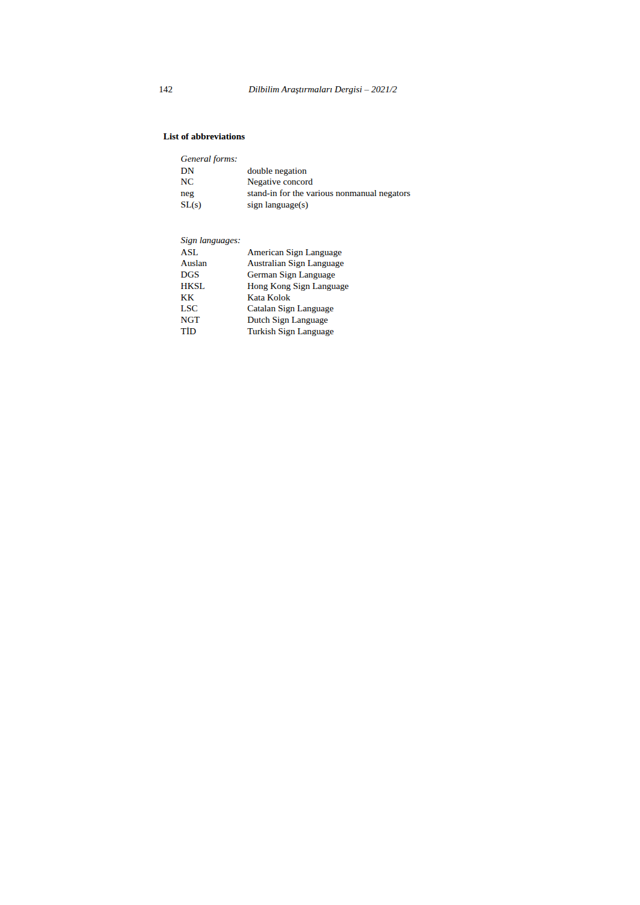142 Dilbilim Araştırmaları Dergisi – 2021/2
List of abbreviations
General forms:
| DN | double negation |
| NC | Negative concord |
| neg | stand-in for the various nonmanual negators |
| SL(s) | sign language(s) |
Sign languages:
| ASL | American Sign Language |
| Auslan | Australian Sign Language |
| DGS | German Sign Language |
| HKSL | Hong Kong Sign Language |
| KK | Kata Kolok |
| LSC | Catalan Sign Language |
| NGT | Dutch Sign Language |
| TİD | Turkish Sign Language |